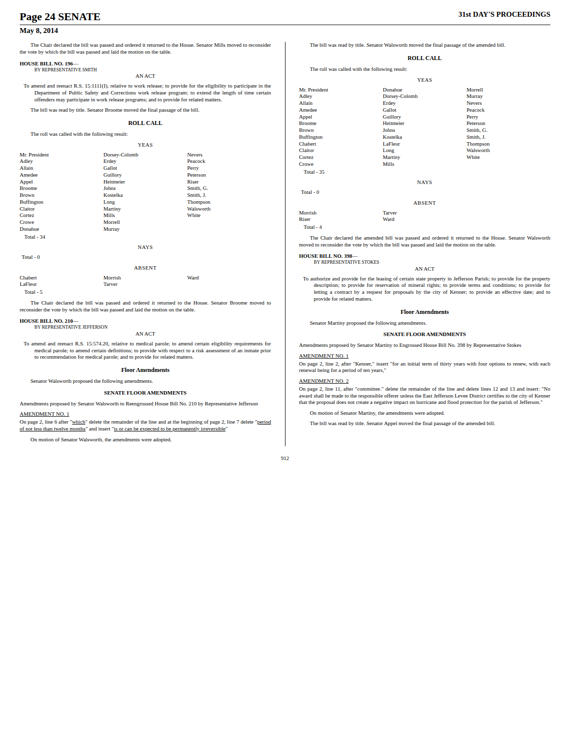Page 24 SENATE
31st DAY'S PROCEEDINGS
May 8, 2014
The Chair declared the bill was passed and ordered it returned to the House. Senator Mills moved to reconsider the vote by which the bill was passed and laid the motion on the table.
HOUSE BILL NO. 196—
BY REPRESENTATIVE SMITH
AN ACT
To amend and reenact R.S. 15:1111(I), relative to work release; to provide for the eligibility to participate in the Department of Public Safety and Corrections work release program; to extend the length of time certain offenders may participate in work release programs; and to provide for related matters.
The bill was read by title. Senator Broome moved the final passage of the bill.
ROLL CALL
The roll was called with the following result:
YEAS
| Mr. President | Dorsey-Colomb | Nevers |
| Adley | Erdey | Peacock |
| Allain | Gallot | Perry |
| Amedee | Guillory | Peterson |
| Appel | Heitmeier | Riser |
| Broome | Johns | Smith, G. |
| Brown | Kostelka | Smith, J. |
| Buffington | Long | Thompson |
| Claitor | Martiny | Walsworth |
| Cortez | Mills | White |
| Crowe | Morrell | |
| Donahue | Murray | |
Total - 34
NAYS
Total - 0
ABSENT
| Chabert | Morrish | Ward |
| LaFleur | Tarver | |
Total - 5
The Chair declared the bill was passed and ordered it returned to the House. Senator Broome moved to reconsider the vote by which the bill was passed and laid the motion on the table.
HOUSE BILL NO. 210—
BY REPRESENTATIVE JEFFERSON
AN ACT
To amend and reenact R.S. 15:574.20, relative to medical parole; to amend certain eligibility requirements for medical parole; to amend certain definitions; to provide with respect to a risk assessment of an inmate prior to recommendation for medical parole; and to provide for related matters.
Floor Amendments
Senator Walsworth proposed the following amendments.
SENATE FLOOR AMENDMENTS
Amendments proposed by Senator Walsworth to Reengrossed House Bill No. 210 by Representative Jefferson
AMENDMENT NO. 1
On page 2, line 6 after "which" delete the remainder of the line and at the beginning of page 2, line 7 delete "period of not less than twelve months" and insert "is or can be expected to be permanently irreversible"
On motion of Senator Walsworth, the amendments were adopted.
The bill was read by title. Senator Walsworth moved the final passage of the amended bill.
ROLL CALL
The roll was called with the following result:
YEAS
| Mr. President | Donahue | Morrell |
| Adley | Dorsey-Colomb | Murray |
| Allain | Erdey | Nevers |
| Amedee | Gallot | Peacock |
| Appel | Guillory | Perry |
| Broome | Heitmeier | Peterson |
| Brown | Johns | Smith, G. |
| Buffington | Kostelka | Smith, J. |
| Chabert | LaFleur | Thompson |
| Claitor | Long | Walsworth |
| Cortez | Martiny | White |
| Crowe | Mills | |
Total - 35
NAYS
Total - 0
ABSENT
| Morrish | Tarver | |
| Riser | Ward | |
Total - 4
The Chair declared the amended bill was passed and ordered it returned to the House. Senator Walsworth moved to reconsider the vote by which the bill was passed and laid the motion on the table.
HOUSE BILL NO. 398—
BY REPRESENTATIVE STOKES
AN ACT
To authorize and provide for the leasing of certain state property in Jefferson Parish; to provide for the property description; to provide for reservation of mineral rights; to provide terms and conditions; to provide for letting a contract by a request for proposals by the city of Kenner; to provide an effective date; and to provide for related matters.
Floor Amendments
Senator Martiny proposed the following amendments.
SENATE FLOOR AMENDMENTS
Amendments proposed by Senator Martiny to Engrossed House Bill No. 398 by Representative Stokes
AMENDMENT NO. 1
On page 2, line 2, after "Kenner," insert "for an initial term of thirty years with four options to renew, with each renewal being for a period of ten years,"
AMENDMENT NO. 2
On page 2, line 11, after "committee." delete the remainder of the line and delete lines 12 and 13 and insert: "No award shall be made to the responsible offerer unless the East Jefferson Levee District certifies to the city of Kenner that the proposal does not create a negative impact on hurricane and flood protection for the parish of Jefferson."
On motion of Senator Martiny, the amendments were adopted.
The bill was read by title. Senator Appel moved the final passage of the amended bill.
912